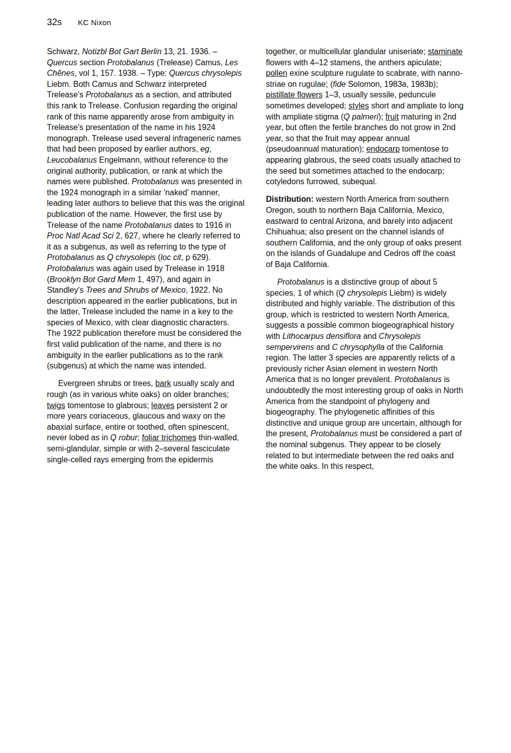32s KC Nixon
Schwarz, Notizbl Bot Gart Berlin 13, 21. 1936. – Quercus section Protobalanus (Trelease) Camus, Les Chênes, vol 1, 157. 1938. – Type: Quercus chrysolepis Liebm. Both Camus and Schwarz interpreted Trelease's Protobalanus as a section, and attributed this rank to Trelease. Confusion regarding the original rank of this name apparently arose from ambiguity in Trelease's presentation of the name in his 1924 monograph. Trelease used several infrageneric names that had been proposed by earlier authors, eg, Leucobalanus Engelmann, without reference to the original authority, publication, or rank at which the names were published. Protobalanus was presented in the 1924 monograph in a similar 'naked' manner, leading later authors to believe that this was the original publication of the name. However, the first use by Trelease of the name Protobalanus dates to 1916 in Proc Natl Acad Sci 2, 627, where he clearly referred to it as a subgenus, as well as referring to the type of Protobalanus as Q chrysolepis (loc cit, p 629). Protobalanus was again used by Trelease in 1918 (Brooklyn Bot Gard Mem 1, 497), and again in Standley's Trees and Shrubs of Mexico, 1922. No description appeared in the earlier publications, but in the latter, Trelease included the name in a key to the species of Mexico, with clear diagnostic characters. The 1922 publication therefore must be considered the first valid publication of the name, and there is no ambiguity in the earlier publications as to the rank (subgenus) at which the name was intended.
Evergreen shrubs or trees, bark usually scaly and rough (as in various white oaks) on older branches; twigs tomentose to glabrous; leaves persistent 2 or more years coriaceous, glaucous and waxy on the abaxial surface, entire or toothed, often spinescent, never lobed as in Q robur; foliar trichomes thin-walled, semi-glandular, simple or with 2–several fasciculate single-celled rays emerging from the epidermis together, or multicellular glandular uniseriate; staminate flowers with 4–12 stamens, the anthers apiculate; pollen exine sculpture rugulate to scabrate, with nanno-striae on rugulae; (fide Solomon, 1983a, 1983b); pistillate flowers 1–3, usually sessile, peduncule sometimes developed; styles short and ampliate to long with ampliate stigma (Q palmeri); fruit maturing in 2nd year, but often the fertile branches do not grow in 2nd year, so that the fruit may appear annual (pseudoannual maturation); endocarp tomentose to appearing glabrous, the seed coats usually attached to the seed but sometimes attached to the endocarp; cotyledons furrowed, subequal.
Distribution: western North America from southern Oregon, south to northern Baja California, Mexico, eastward to central Arizona, and barely into adjacent Chihuahua; also present on the channel islands of southern California, and the only group of oaks present on the islands of Guadalupe and Cedros off the coast of Baja California.
Protobalanus is a distinctive group of about 5 species, 1 of which (Q chrysolepis Liebm) is widely distributed and highly variable. The distribution of this group, which is restricted to western North America, suggests a possible common biogeographical history with Lithocarpus densiflora and Chrysolepis sempervirens and C chrysophylla of the California region. The latter 3 species are apparently relicts of a previously richer Asian element in western North America that is no longer prevalent. Protobalanus is undoubtedly the most interesting group of oaks in North America from the standpoint of phylogeny and biogeography. The phylogenetic affinities of this distinctive and unique group are uncertain, although for the present, Protobalanus must be considered a part of the nominal subgenus. They appear to be closely related to but intermediate between the red oaks and the white oaks. In this respect,